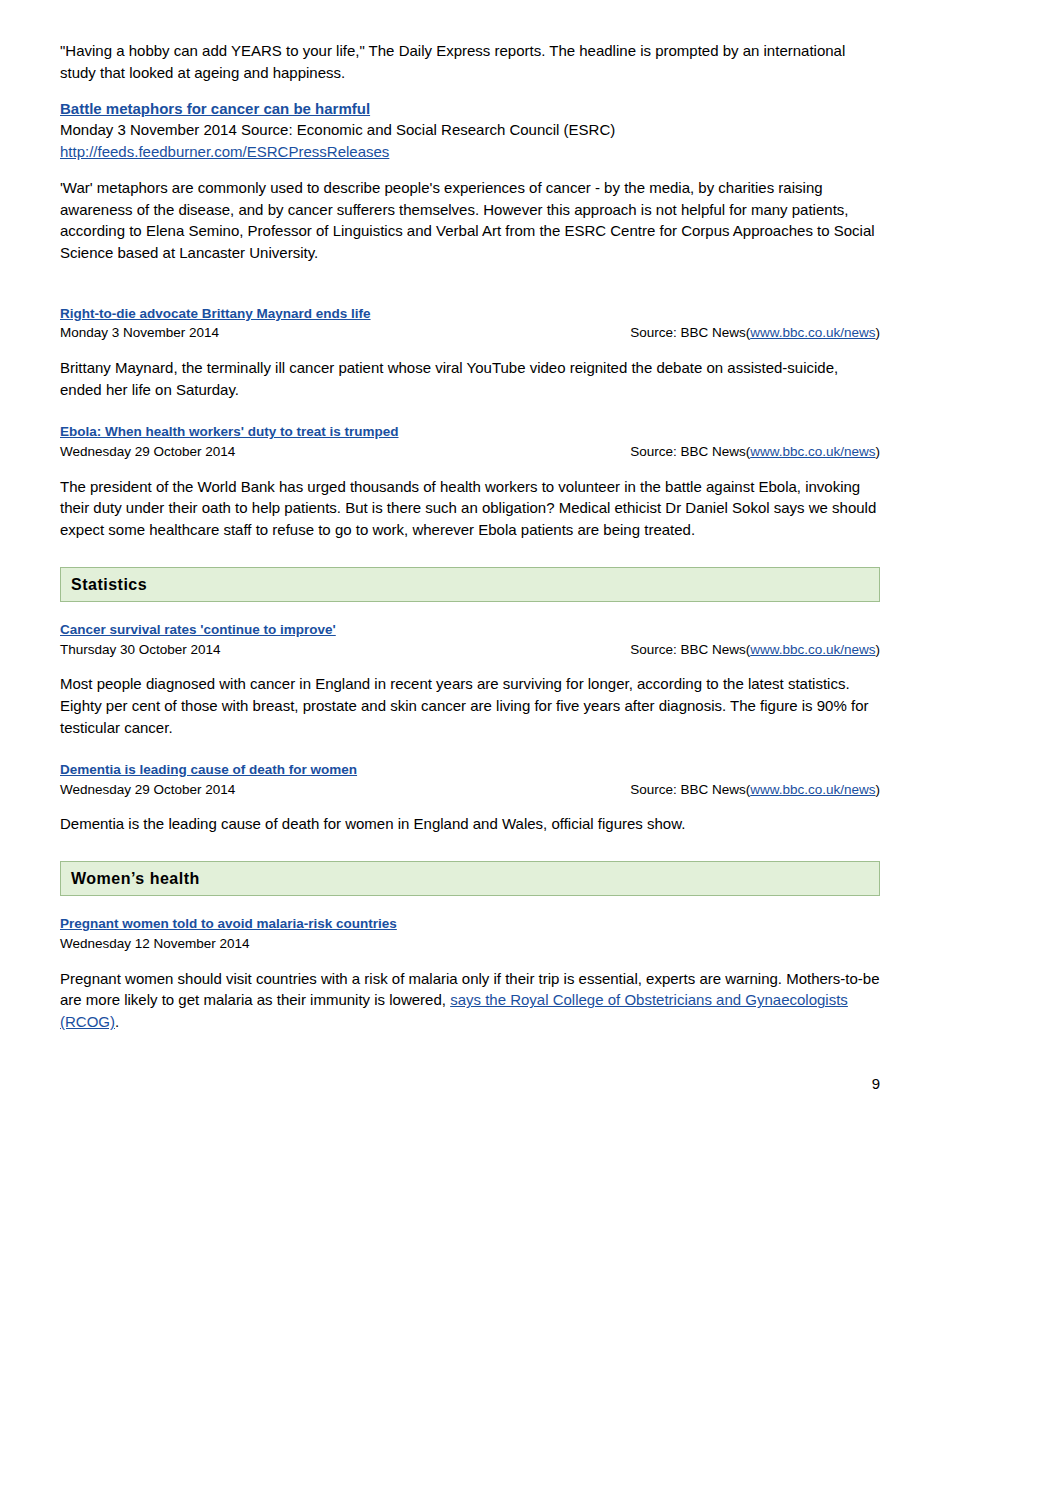"Having a hobby can add YEARS to your life," The Daily Express reports. The headline is prompted by an international study that looked at ageing and happiness.
Battle metaphors for cancer can be harmful
Monday 3 November 2014 Source: Economic and Social Research Council (ESRC)
http://feeds.feedburner.com/ESRCPressReleases
'War' metaphors are commonly used to describe people's experiences of cancer - by the media, by charities raising awareness of the disease, and by cancer sufferers themselves. However this approach is not helpful for many patients, according to Elena Semino, Professor of Linguistics and Verbal Art from the ESRC Centre for Corpus Approaches to Social Science based at Lancaster University.
Right-to-die advocate Brittany Maynard ends life
Monday 3 November 2014 Source: BBC News(www.bbc.co.uk/news)
Brittany Maynard, the terminally ill cancer patient whose viral YouTube video reignited the debate on assisted-suicide, ended her life on Saturday.
Ebola: When health workers' duty to treat is trumped
Wednesday 29 October 2014 Source: BBC News(www.bbc.co.uk/news)
The president of the World Bank has urged thousands of health workers to volunteer in the battle against Ebola, invoking their duty under their oath to help patients. But is there such an obligation? Medical ethicist Dr Daniel Sokol says we should expect some healthcare staff to refuse to go to work, wherever Ebola patients are being treated.
Statistics
Cancer survival rates 'continue to improve'
Thursday 30 October 2014 Source: BBC News(www.bbc.co.uk/news)
Most people diagnosed with cancer in England in recent years are surviving for longer, according to the latest statistics. Eighty per cent of those with breast, prostate and skin cancer are living for five years after diagnosis. The figure is 90% for testicular cancer.
Dementia is leading cause of death for women
Wednesday 29 October 2014 Source: BBC News(www.bbc.co.uk/news)
Dementia is the leading cause of death for women in England and Wales, official figures show.
Women’s health
Pregnant women told to avoid malaria-risk countries
Wednesday 12 November 2014
Pregnant women should visit countries with a risk of malaria only if their trip is essential, experts are warning. Mothers-to-be are more likely to get malaria as their immunity is lowered, says the Royal College of Obstetricians and Gynaecologists (RCOG).
9